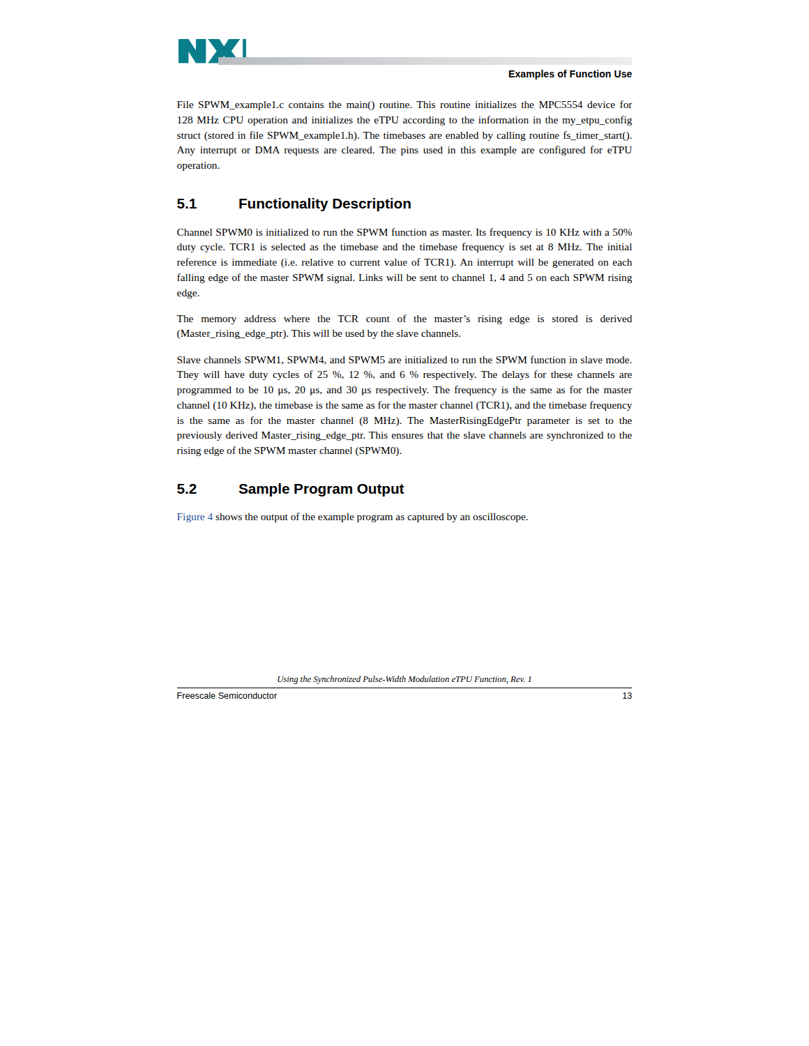Examples of Function Use
File SPWM_example1.c contains the main() routine. This routine initializes the MPC5554 device for 128 MHz CPU operation and initializes the eTPU according to the information in the my_etpu_config struct (stored in file SPWM_example1.h). The timebases are enabled by calling routine fs_timer_start(). Any interrupt or DMA requests are cleared. The pins used in this example are configured for eTPU operation.
5.1 Functionality Description
Channel SPWM0 is initialized to run the SPWM function as master. Its frequency is 10 KHz with a 50% duty cycle. TCR1 is selected as the timebase and the timebase frequency is set at 8 MHz. The initial reference is immediate (i.e. relative to current value of TCR1). An interrupt will be generated on each falling edge of the master SPWM signal. Links will be sent to channel 1, 4 and 5 on each SPWM rising edge.
The memory address where the TCR count of the master’s rising edge is stored is derived (Master_rising_edge_ptr). This will be used by the slave channels.
Slave channels SPWM1, SPWM4, and SPWM5 are initialized to run the SPWM function in slave mode. They will have duty cycles of 25 %, 12 %, and 6 % respectively. The delays for these channels are programmed to be 10 μs, 20 μs, and 30 μs respectively. The frequency is the same as for the master channel (10 KHz), the timebase is the same as for the master channel (TCR1), and the timebase frequency is the same as for the master channel (8 MHz). The MasterRisingEdgePtr parameter is set to the previously derived Master_rising_edge_ptr. This ensures that the slave channels are synchronized to the rising edge of the SPWM master channel (SPWM0).
5.2 Sample Program Output
Figure 4 shows the output of the example program as captured by an oscilloscope.
Using the Synchronized Pulse-Width Modulation eTPU Function, Rev. 1
Freescale Semiconductor
13